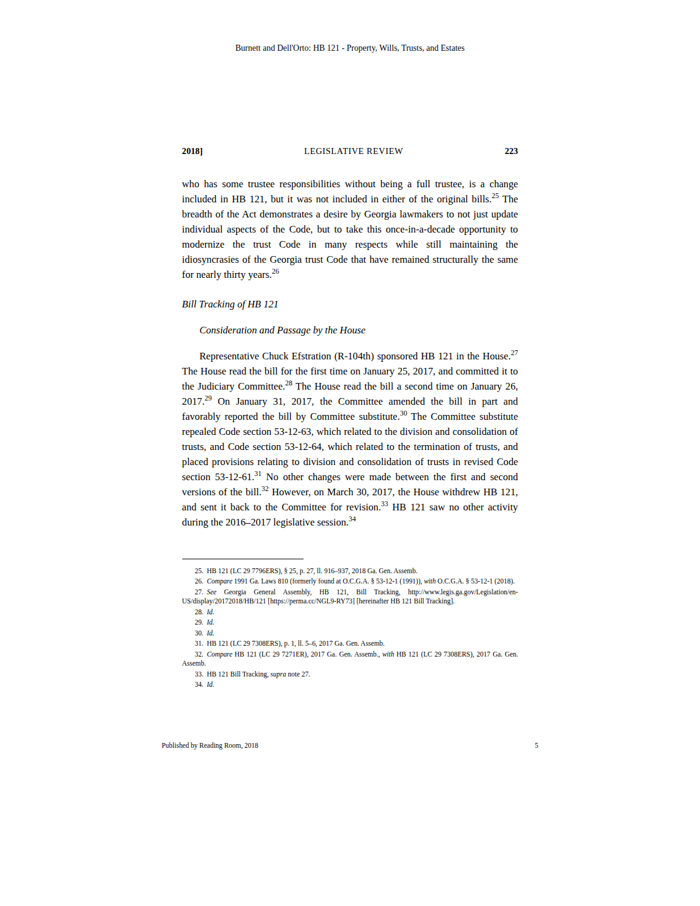Burnett and Dell'Orto: HB 121 - Property, Wills, Trusts, and Estates
2018] LEGISLATIVE REVIEW 223
who has some trustee responsibilities without being a full trustee, is a change included in HB 121, but it was not included in either of the original bills.25 The breadth of the Act demonstrates a desire by Georgia lawmakers to not just update individual aspects of the Code, but to take this once-in-a-decade opportunity to modernize the trust Code in many respects while still maintaining the idiosyncrasies of the Georgia trust Code that have remained structurally the same for nearly thirty years.26
Bill Tracking of HB 121
Consideration and Passage by the House
Representative Chuck Efstration (R-104th) sponsored HB 121 in the House.27 The House read the bill for the first time on January 25, 2017, and committed it to the Judiciary Committee.28 The House read the bill a second time on January 26, 2017.29 On January 31, 2017, the Committee amended the bill in part and favorably reported the bill by Committee substitute.30 The Committee substitute repealed Code section 53-12-63, which related to the division and consolidation of trusts, and Code section 53-12-64, which related to the termination of trusts, and placed provisions relating to division and consolidation of trusts in revised Code section 53-12-61.31 No other changes were made between the first and second versions of the bill.32 However, on March 30, 2017, the House withdrew HB 121, and sent it back to the Committee for revision.33 HB 121 saw no other activity during the 2016–2017 legislative session.34
25. HB 121 (LC 29 7796ERS), § 25, p. 27, ll. 916–937, 2018 Ga. Gen. Assemb.
26. Compare 1991 Ga. Laws 810 (formerly found at O.C.G.A. § 53-12-1 (1991)), with O.C.G.A. § 53-12-1 (2018).
27. See Georgia General Assembly, HB 121, Bill Tracking, http://www.legis.ga.gov/Legislation/en-US/display/20172018/HB/121 [https://perma.cc/NGL9-RY73] [hereinafter HB 121 Bill Tracking].
28. Id.
29. Id.
30. Id.
31. HB 121 (LC 29 7308ERS), p. 1, ll. 5–6, 2017 Ga. Gen. Assemb.
32. Compare HB 121 (LC 29 7271ER), 2017 Ga. Gen. Assemb., with HB 121 (LC 29 7308ERS), 2017 Ga. Gen. Assemb.
33. HB 121 Bill Tracking, supra note 27.
34. Id.
Published by Reading Room, 2018 5